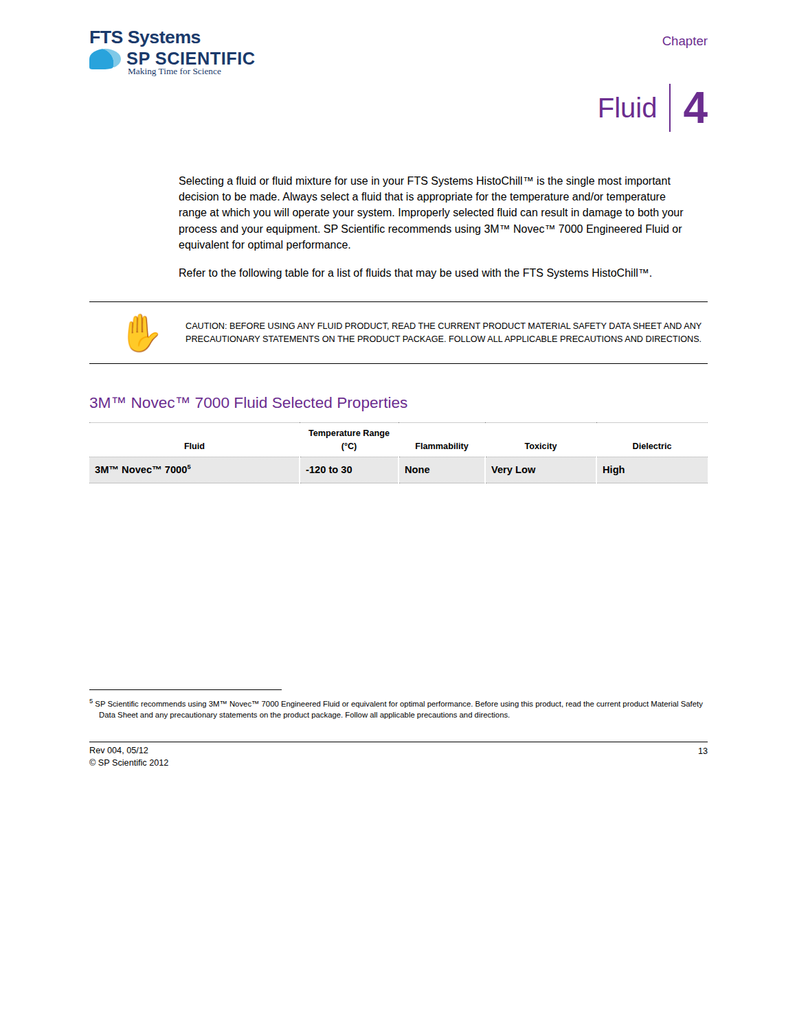FTS Systems
SP SCIENTIFIC
Making Time for Science
Chapter
Fluid
4
Selecting a fluid or fluid mixture for use in your FTS Systems HistoChill™ is the single most important decision to be made. Always select a fluid that is appropriate for the temperature and/or temperature range at which you will operate your system. Improperly selected fluid can result in damage to both your process and your equipment. SP Scientific recommends using 3M™ Novec™ 7000 Engineered Fluid or equivalent for optimal performance.
Refer to the following table for a list of fluids that may be used with the FTS Systems HistoChill™.
✋
CAUTION: BEFORE USING ANY FLUID PRODUCT, READ THE CURRENT PRODUCT MATERIAL SAFETY DATA SHEET AND ANY PRECAUTIONARY STATEMENTS ON THE PRODUCT PACKAGE. FOLLOW ALL APPLICABLE PRECAUTIONS AND DIRECTIONS.
3M™ Novec™ 7000 Fluid Selected Properties
| Fluid | Temperature Range (°C) | Flammability | Toxicity | Dielectric |
| --- | --- | --- | --- | --- |
| 3M™ Novec™ 7000 5 | -120 to 30 | None | Very Low | High |
5 SP Scientific recommends using 3M™ Novec™ 7000 Engineered Fluid or equivalent for optimal performance. Before using this product, read the current product Material Safety Data Sheet and any precautionary statements on the product package. Follow all applicable precautions and directions.
Rev 004, 05/12
© SP Scientific 2012
13